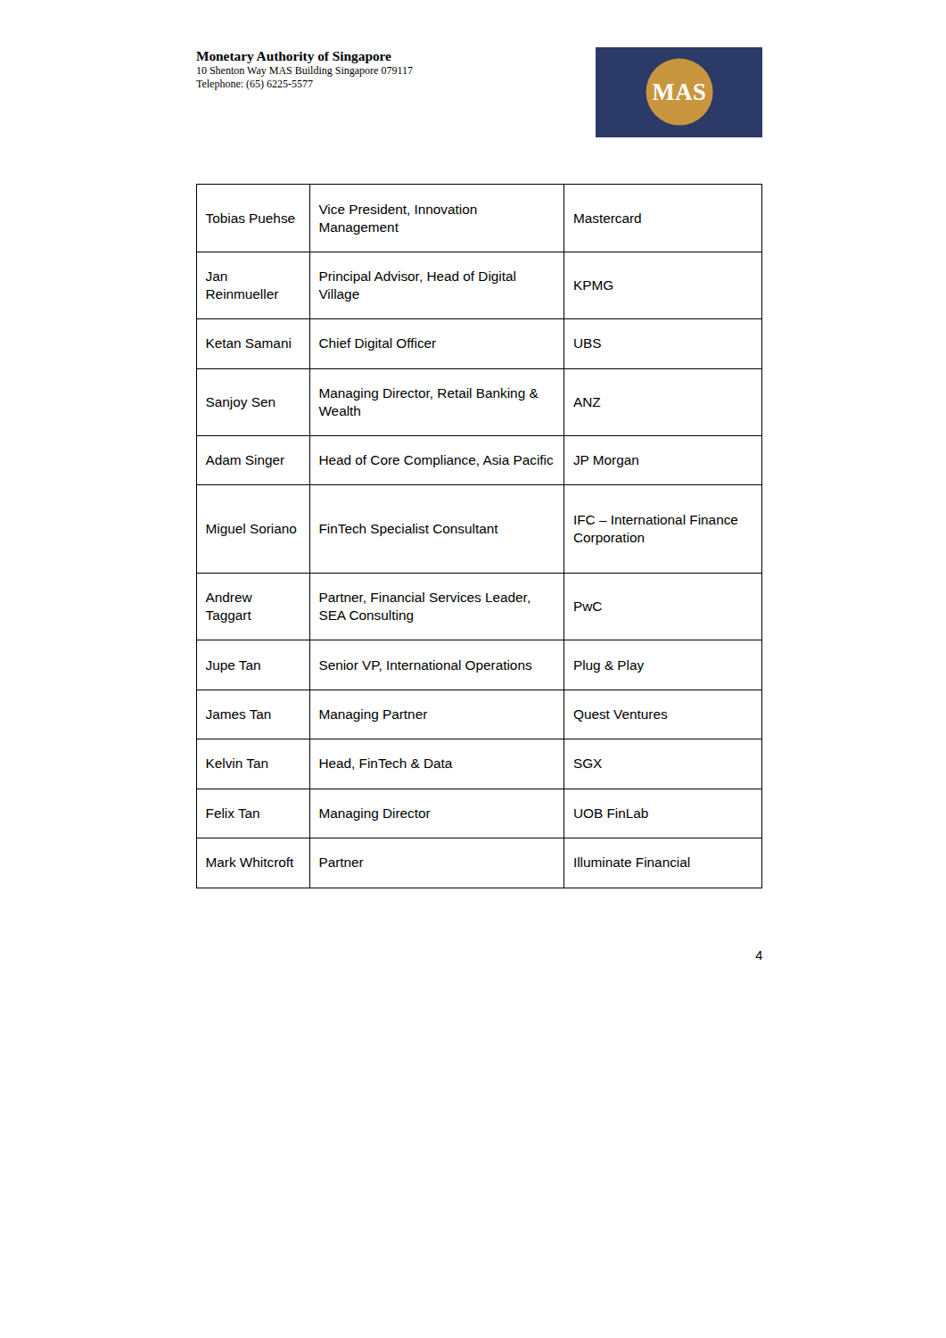Monetary Authority of Singapore
10 Shenton Way MAS Building Singapore 079117
Telephone: (65) 6225-5577
MAS
| Tobias Puehse | Vice President, Innovation Management | Mastercard |
| Jan Reinmueller | Principal Advisor, Head of Digital Village | KPMG |
| Ketan Samani | Chief Digital Officer | UBS |
| Sanjoy Sen | Managing Director, Retail Banking & Wealth | ANZ |
| Adam Singer | Head of Core Compliance, Asia Pacific | JP Morgan |
| Miguel Soriano | FinTech Specialist Consultant | IFC – International Finance Corporation |
| Andrew Taggart | Partner, Financial Services Leader, SEA Consulting | PwC |
| Jupe Tan | Senior VP, International Operations | Plug & Play |
| James Tan | Managing Partner | Quest Ventures |
| Kelvin Tan | Head, FinTech & Data | SGX |
| Felix Tan | Managing Director | UOB FinLab |
| Mark Whitcroft | Partner | Illuminate Financial |
4